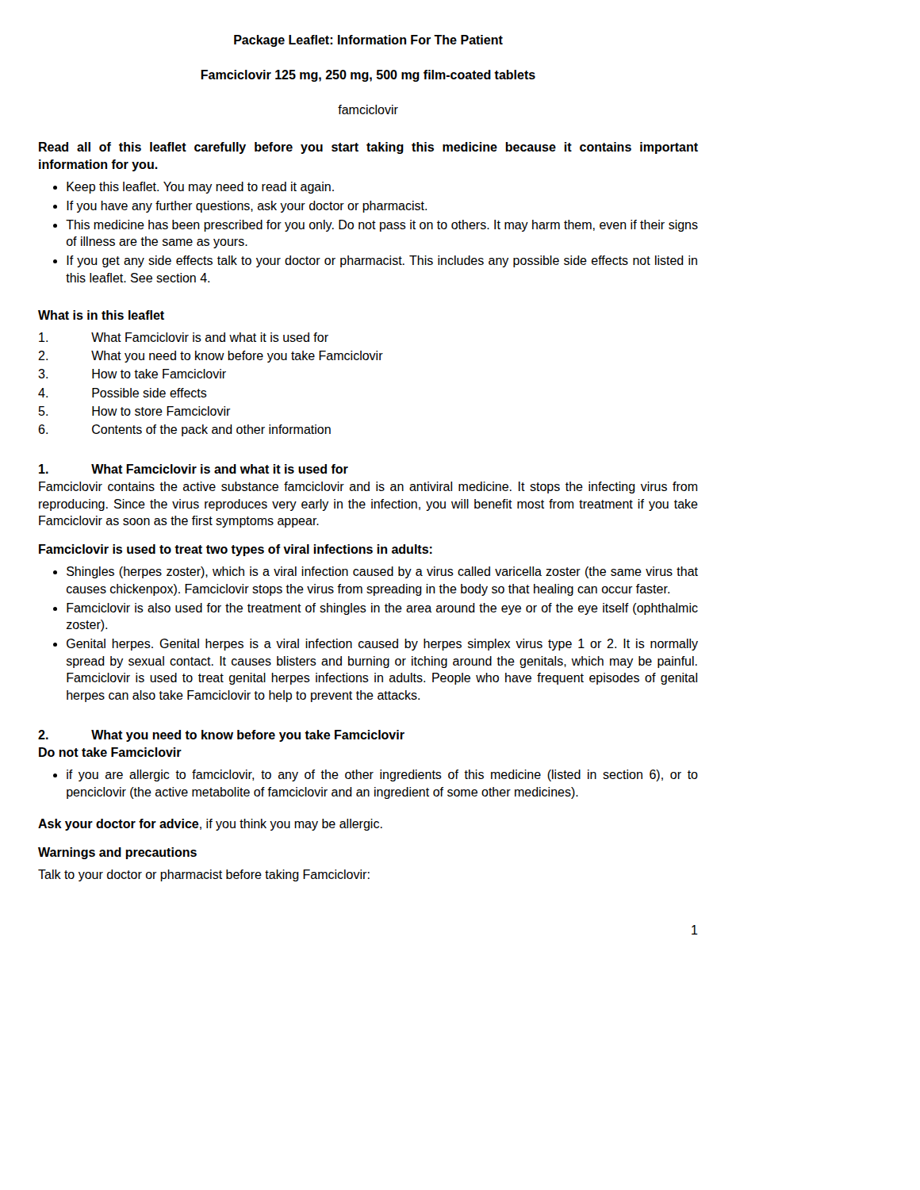Package Leaflet: Information For The Patient
Famciclovir 125 mg, 250 mg, 500 mg film-coated tablets
famciclovir
Read all of this leaflet carefully before you start taking this medicine because it contains important information for you.
Keep this leaflet. You may need to read it again.
If you have any further questions, ask your doctor or pharmacist.
This medicine has been prescribed for you only. Do not pass it on to others. It may harm them, even if their signs of illness are the same as yours.
If you get any side effects talk to your doctor or pharmacist. This includes any possible side effects not listed in this leaflet. See section 4.
What is in this leaflet
What Famciclovir is and what it is used for
What you need to know before you take Famciclovir
How to take Famciclovir
Possible side effects
How to store Famciclovir
Contents of the pack and other information
1. What Famciclovir is and what it is used for
Famciclovir contains the active substance famciclovir and is an antiviral medicine. It stops the infecting virus from reproducing. Since the virus reproduces very early in the infection, you will benefit most from treatment if you take Famciclovir as soon as the first symptoms appear.
Famciclovir is used to treat two types of viral infections in adults:
Shingles (herpes zoster), which is a viral infection caused by a virus called varicella zoster (the same virus that causes chickenpox). Famciclovir stops the virus from spreading in the body so that healing can occur faster.
Famciclovir is also used for the treatment of shingles in the area around the eye or of the eye itself (ophthalmic zoster).
Genital herpes. Genital herpes is a viral infection caused by herpes simplex virus type 1 or 2. It is normally spread by sexual contact. It causes blisters and burning or itching around the genitals, which may be painful. Famciclovir is used to treat genital herpes infections in adults. People who have frequent episodes of genital herpes can also take Famciclovir to help to prevent the attacks.
2. What you need to know before you take Famciclovir
Do not take Famciclovir
if you are allergic to famciclovir, to any of the other ingredients of this medicine (listed in section 6), or to penciclovir (the active metabolite of famciclovir and an ingredient of some other medicines).
Ask your doctor for advice, if you think you may be allergic.
Warnings and precautions
Talk to your doctor or pharmacist before taking Famciclovir:
1